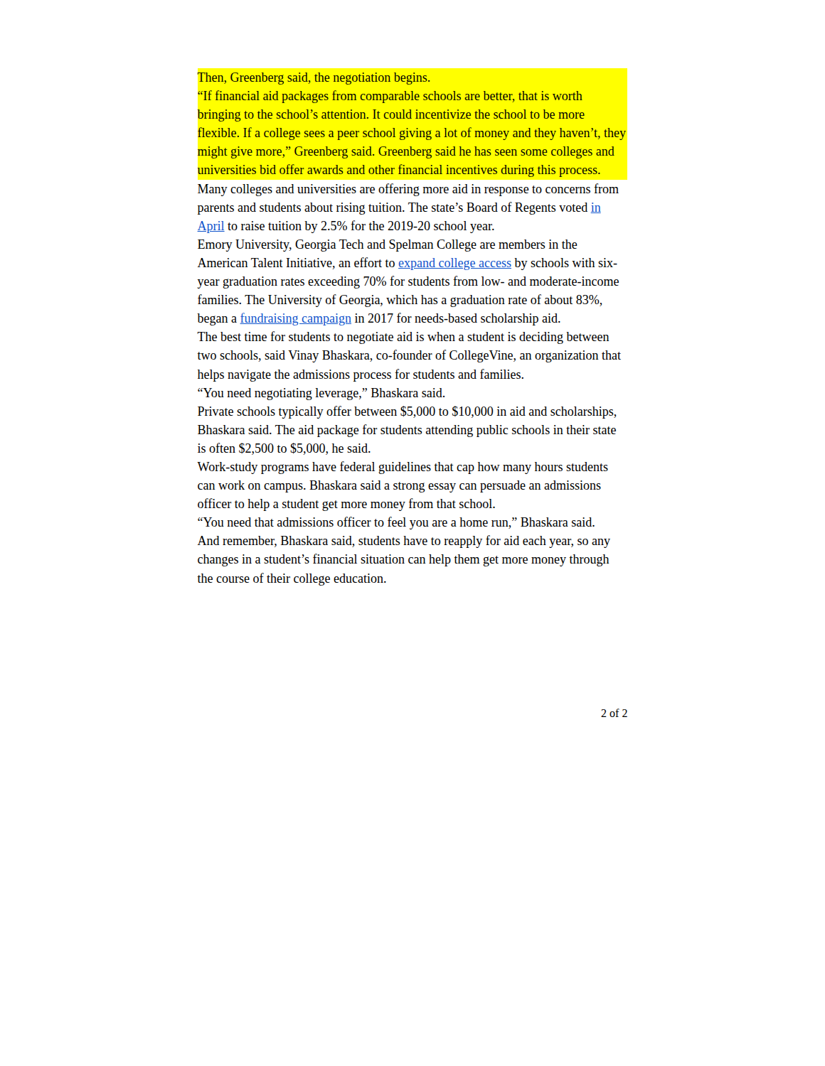Then, Greenberg said, the negotiation begins.
“If financial aid packages from comparable schools are better, that is worth bringing to the school’s attention. It could incentivize the school to be more flexible. If a college sees a peer school giving a lot of money and they haven’t, they might give more,” Greenberg said. Greenberg said he has seen some colleges and universities bid offer awards and other financial incentives during this process.
Many colleges and universities are offering more aid in response to concerns from parents and students about rising tuition. The state’s Board of Regents voted in April to raise tuition by 2.5% for the 2019-20 school year.
Emory University, Georgia Tech and Spelman College are members in the American Talent Initiative, an effort to expand college access by schools with six-year graduation rates exceeding 70% for students from low- and moderate-income families. The University of Georgia, which has a graduation rate of about 83%, began a fundraising campaign in 2017 for needs-based scholarship aid.
The best time for students to negotiate aid is when a student is deciding between two schools, said Vinay Bhaskara, co-founder of CollegeVine, an organization that helps navigate the admissions process for students and families.
“You need negotiating leverage,” Bhaskara said.
Private schools typically offer between $5,000 to $10,000 in aid and scholarships, Bhaskara said. The aid package for students attending public schools in their state is often $2,500 to $5,000, he said.
Work-study programs have federal guidelines that cap how many hours students can work on campus. Bhaskara said a strong essay can persuade an admissions officer to help a student get more money from that school.
“You need that admissions officer to feel you are a home run,” Bhaskara said.
And remember, Bhaskara said, students have to reapply for aid each year, so any changes in a student’s financial situation can help them get more money through the course of their college education.
2 of 2